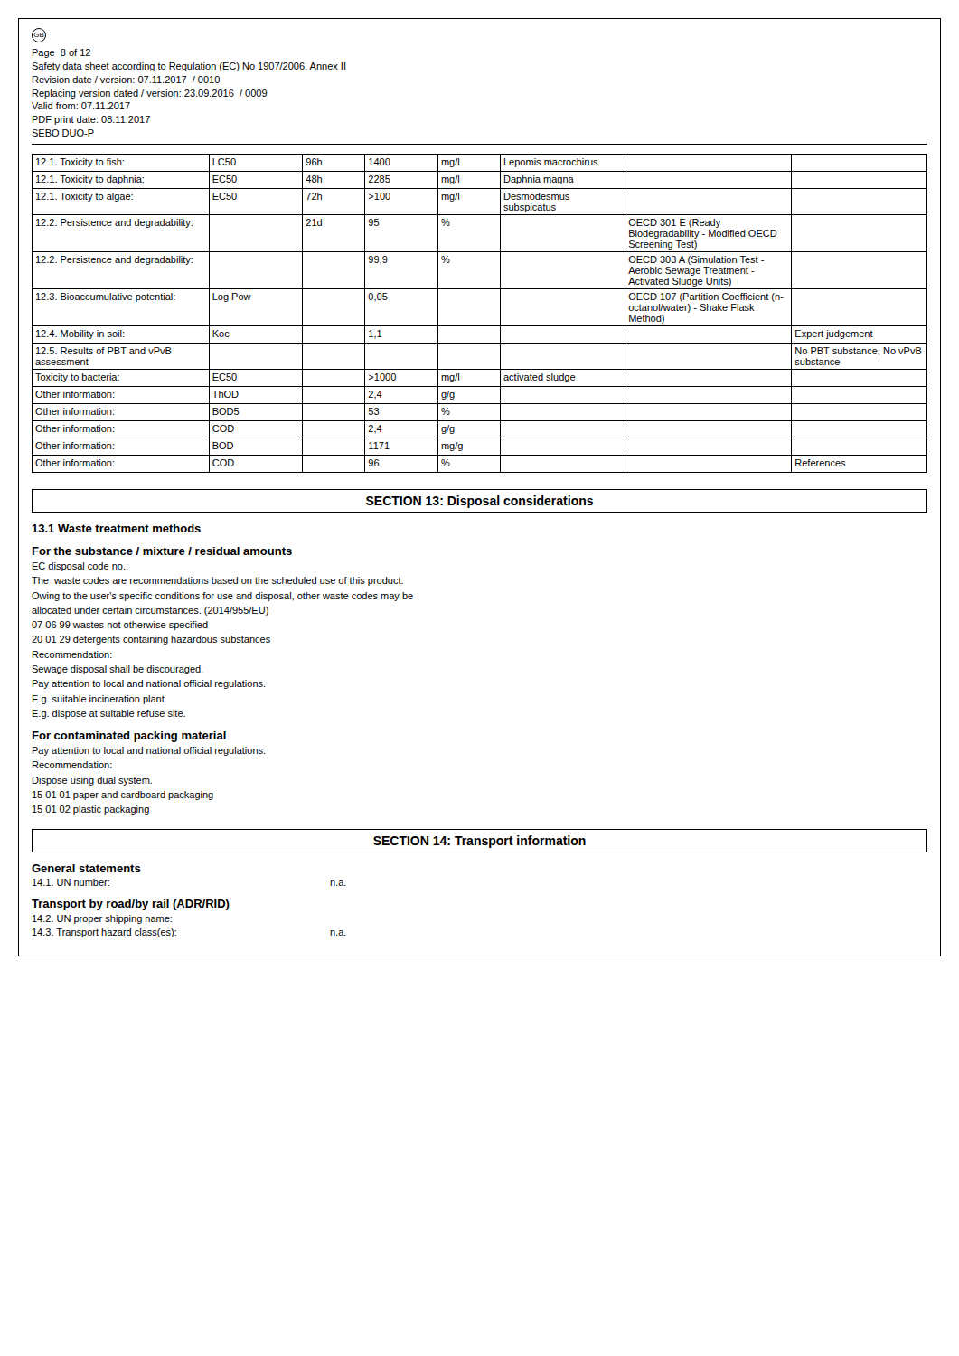GB
Page 8 of 12
Safety data sheet according to Regulation (EC) No 1907/2006, Annex II
Revision date / version: 07.11.2017 / 0010
Replacing version dated / version: 23.09.2016 / 0009
Valid from: 07.11.2017
PDF print date: 08.11.2017
SEBO DUO-P
| 12.1. Toxicity to fish: | LC50 | 96h | 1400 | mg/l | Lepomis macrochirus | | |
| 12.1. Toxicity to daphnia: | EC50 | 48h | 2285 | mg/l | Daphnia magna | | |
| 12.1. Toxicity to algae: | EC50 | 72h | >100 | mg/l | Desmodesmus subspicatus | | |
| 12.2. Persistence and degradability: | | 21d | 95 | % | | OECD 301 E (Ready Biodegradability - Modified OECD Screening Test) | |
| 12.2. Persistence and degradability: | | | 99,9 | % | | OECD 303 A (Simulation Test - Aerobic Sewage Treatment - Activated Sludge Units) | |
| 12.3. Bioaccumulative potential: | Log Pow | | 0,05 | | | OECD 107 (Partition Coefficient (n-octanol/water) - Shake Flask Method) | |
| 12.4. Mobility in soil: | Koc | | 1,1 | | | | Expert judgement |
| 12.5. Results of PBT and vPvB assessment | | | | | | | No PBT substance, No vPvB substance |
| Toxicity to bacteria: | EC50 | | >1000 | mg/l | activated sludge | | |
| Other information: | ThOD | | 2,4 | g/g | | | |
| Other information: | BOD5 | | 53 | % | | | |
| Other information: | COD | | 2,4 | g/g | | | |
| Other information: | BOD | | 1171 | mg/g | | | |
| Other information: | COD | | 96 | % | | | References |
SECTION 13: Disposal considerations
13.1 Waste treatment methods
For the substance / mixture / residual amounts
EC disposal code no.:
The waste codes are recommendations based on the scheduled use of this product.
Owing to the user's specific conditions for use and disposal, other waste codes may be
allocated under certain circumstances. (2014/955/EU)
07 06 99 wastes not otherwise specified
20 01 29 detergents containing hazardous substances
Recommendation:
Sewage disposal shall be discouraged.
Pay attention to local and national official regulations.
E.g. suitable incineration plant.
E.g. dispose at suitable refuse site.
For contaminated packing material
Pay attention to local and national official regulations.
Recommendation:
Dispose using dual system.
15 01 01 paper and cardboard packaging
15 01 02 plastic packaging
SECTION 14: Transport information
General statements
14.1. UN number: n.a.
Transport by road/by rail (ADR/RID)
14.2. UN proper shipping name:
14.3. Transport hazard class(es): n.a.